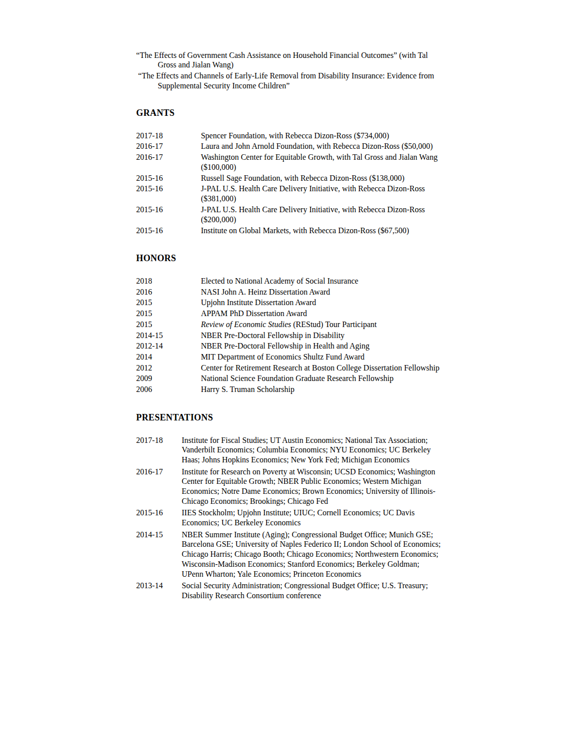“The Effects of Government Cash Assistance on Household Financial Outcomes” (with Tal Gross and Jialan Wang)
“The Effects and Channels of Early-Life Removal from Disability Insurance: Evidence from Supplemental Security Income Children”
GRANTS
| 2017-18 | Spencer Foundation, with Rebecca Dizon-Ross ($734,000) |
| 2016-17 | Laura and John Arnold Foundation, with Rebecca Dizon-Ross ($50,000) |
| 2016-17 | Washington Center for Equitable Growth, with Tal Gross and Jialan Wang ($100,000) |
| 2015-16 | Russell Sage Foundation, with Rebecca Dizon-Ross ($138,000) |
| 2015-16 | J-PAL U.S. Health Care Delivery Initiative, with Rebecca Dizon-Ross ($381,000) |
| 2015-16 | J-PAL U.S. Health Care Delivery Initiative, with Rebecca Dizon-Ross ($200,000) |
| 2015-16 | Institute on Global Markets, with Rebecca Dizon-Ross ($67,500) |
HONORS
| 2018 | Elected to National Academy of Social Insurance |
| 2016 | NASI John A. Heinz Dissertation Award |
| 2015 | Upjohn Institute Dissertation Award |
| 2015 | APPAM PhD Dissertation Award |
| 2015 | Review of Economic Studies (REStud) Tour Participant |
| 2014-15 | NBER Pre-Doctoral Fellowship in Disability |
| 2012-14 | NBER Pre-Doctoral Fellowship in Health and Aging |
| 2014 | MIT Department of Economics Shultz Fund Award |
| 2012 | Center for Retirement Research at Boston College Dissertation Fellowship |
| 2009 | National Science Foundation Graduate Research Fellowship |
| 2006 | Harry S. Truman Scholarship |
PRESENTATIONS
| 2017-18 | Institute for Fiscal Studies; UT Austin Economics; National Tax Association; Vanderbilt Economics; Columbia Economics; NYU Economics; UC Berkeley Haas; Johns Hopkins Economics; New York Fed; Michigan Economics |
| 2016-17 | Institute for Research on Poverty at Wisconsin; UCSD Economics; Washington Center for Equitable Growth; NBER Public Economics; Western Michigan Economics; Notre Dame Economics; Brown Economics; University of Illinois-Chicago Economics; Brookings; Chicago Fed |
| 2015-16 | IIES Stockholm; Upjohn Institute; UIUC; Cornell Economics; UC Davis Economics; UC Berkeley Economics |
| 2014-15 | NBER Summer Institute (Aging); Congressional Budget Office; Munich GSE; Barcelona GSE; University of Naples Federico II; London School of Economics; Chicago Harris; Chicago Booth; Chicago Economics; Northwestern Economics; Wisconsin-Madison Economics; Stanford Economics; Berkeley Goldman; UPenn Wharton; Yale Economics; Princeton Economics |
| 2013-14 | Social Security Administration; Congressional Budget Office; U.S. Treasury; Disability Research Consortium conference |